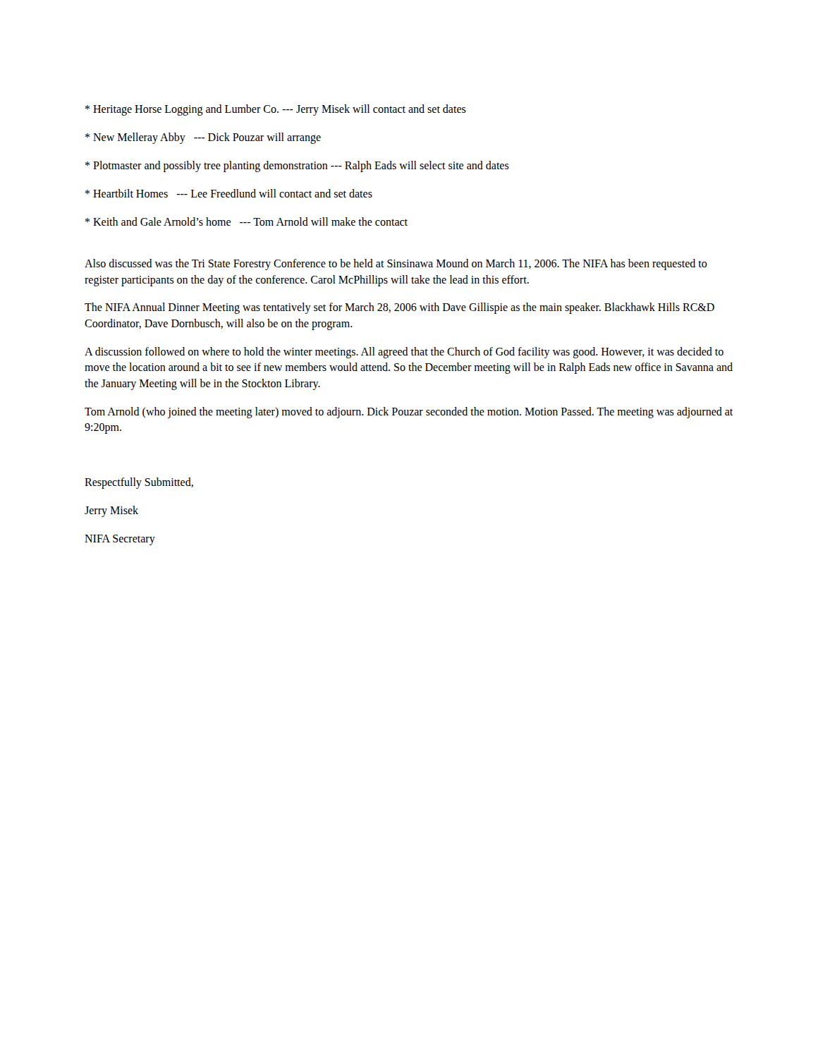* Heritage Horse Logging and Lumber Co. --- Jerry Misek will contact and set dates
* New Melleray Abby --- Dick Pouzar will arrange
* Plotmaster and possibly tree planting demonstration --- Ralph Eads will select site and dates
* Heartbilt Homes --- Lee Freedlund will contact and set dates
* Keith and Gale Arnold’s home --- Tom Arnold will make the contact
Also discussed was the Tri State Forestry Conference to be held at Sinsinawa Mound on March 11, 2006. The NIFA has been requested to register participants on the day of the conference. Carol McPhillips will take the lead in this effort.
The NIFA Annual Dinner Meeting was tentatively set for March 28, 2006 with Dave Gillispie as the main speaker. Blackhawk Hills RC&D Coordinator, Dave Dornbusch, will also be on the program.
A discussion followed on where to hold the winter meetings. All agreed that the Church of God facility was good. However, it was decided to move the location around a bit to see if new members would attend. So the December meeting will be in Ralph Eads new office in Savanna and the January Meeting will be in the Stockton Library.
Tom Arnold (who joined the meeting later) moved to adjourn. Dick Pouzar seconded the motion. Motion Passed. The meeting was adjourned at 9:20pm.
Respectfully Submitted,
Jerry Misek
NIFA Secretary